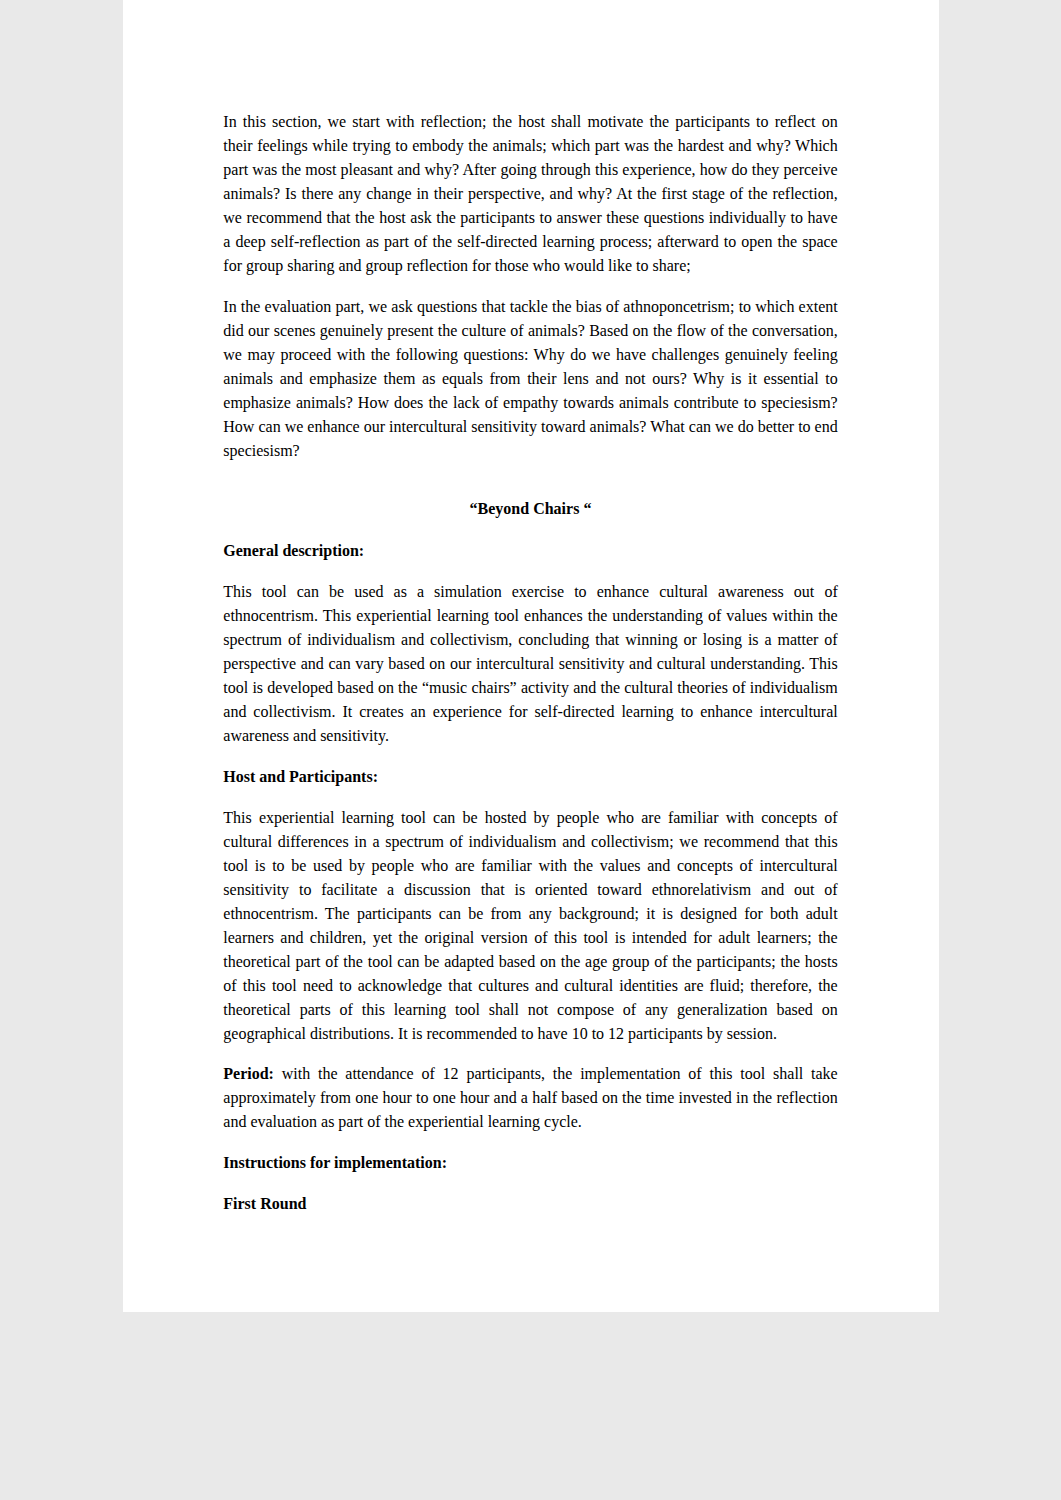In this section, we start with reflection; the host shall motivate the participants to reflect on their feelings while trying to embody the animals; which part was the hardest and why? Which part was the most pleasant and why? After going through this experience, how do they perceive animals? Is there any change in their perspective, and why? At the first stage of the reflection, we recommend that the host ask the participants to answer these questions individually to have a deep self-reflection as part of the self-directed learning process; afterward to open the space for group sharing and group reflection for those who would like to share;
In the evaluation part, we ask questions that tackle the bias of athnoponcetrism; to which extent did our scenes genuinely present the culture of animals? Based on the flow of the conversation, we may proceed with the following questions: Why do we have challenges genuinely feeling animals and emphasize them as equals from their lens and not ours? Why is it essential to emphasize animals? How does the lack of empathy towards animals contribute to speciesism? How can we enhance our intercultural sensitivity toward animals? What can we do better to end speciesism?
“Beyond Chairs “
General description:
This tool can be used as a simulation exercise to enhance cultural awareness out of ethnocentrism. This experiential learning tool enhances the understanding of values within the spectrum of individualism and collectivism, concluding that winning or losing is a matter of perspective and can vary based on our intercultural sensitivity and cultural understanding. This tool is developed based on the “music chairs” activity and the cultural theories of individualism and collectivism. It creates an experience for self-directed learning to enhance intercultural awareness and sensitivity.
Host and Participants:
This experiential learning tool can be hosted by people who are familiar with concepts of cultural differences in a spectrum of individualism and collectivism; we recommend that this tool is to be used by people who are familiar with the values and concepts of intercultural sensitivity to facilitate a discussion that is oriented toward ethnorelativism and out of ethnocentrism. The participants can be from any background; it is designed for both adult learners and children, yet the original version of this tool is intended for adult learners; the theoretical part of the tool can be adapted based on the age group of the participants; the hosts of this tool need to acknowledge that cultures and cultural identities are fluid; therefore, the theoretical parts of this learning tool shall not compose of any generalization based on geographical distributions. It is recommended to have 10 to 12 participants by session.
Period: with the attendance of 12 participants, the implementation of this tool shall take approximately from one hour to one hour and a half based on the time invested in the reflection and evaluation as part of the experiential learning cycle.
Instructions for implementation:
First Round